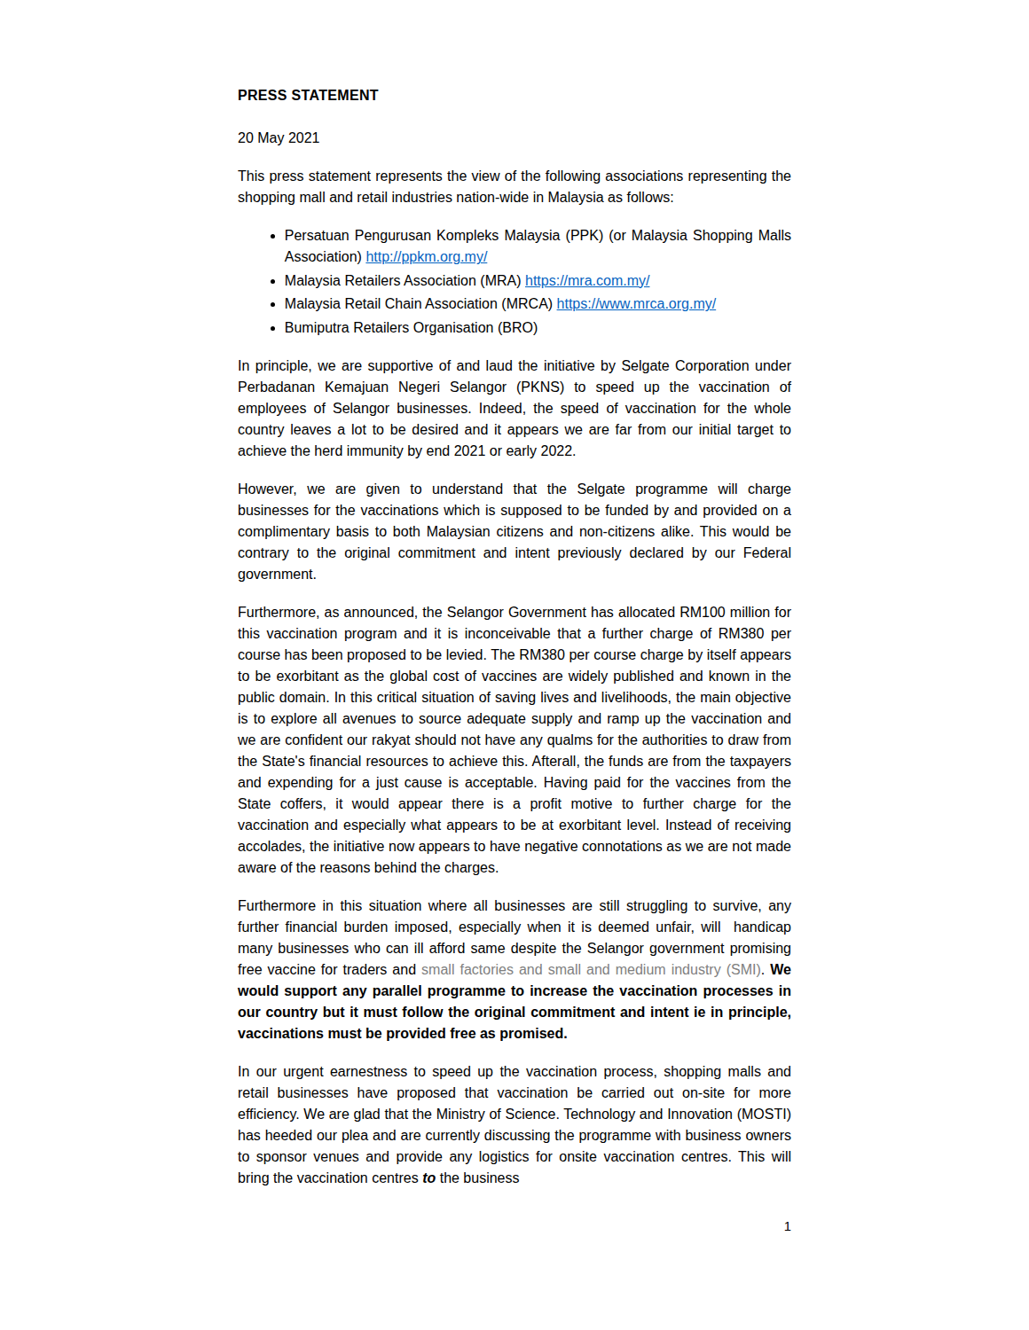PRESS STATEMENT
20 May 2021
This press statement represents the view of the following associations representing the shopping mall and retail industries nation-wide in Malaysia as follows:
Persatuan Pengurusan Kompleks Malaysia (PPK) (or Malaysia Shopping Malls Association) http://ppkm.org.my/
Malaysia Retailers Association (MRA) https://mra.com.my/
Malaysia Retail Chain Association (MRCA) https://www.mrca.org.my/
Bumiputra Retailers Organisation (BRO)
In principle, we are supportive of and laud the initiative by Selgate Corporation under Perbadanan Kemajuan Negeri Selangor (PKNS) to speed up the vaccination of employees of Selangor businesses. Indeed, the speed of vaccination for the whole country leaves a lot to be desired and it appears we are far from our initial target to achieve the herd immunity by end 2021 or early 2022.
However, we are given to understand that the Selgate programme will charge businesses for the vaccinations which is supposed to be funded by and provided on a complimentary basis to both Malaysian citizens and non-citizens alike. This would be contrary to the original commitment and intent previously declared by our Federal government.
Furthermore, as announced, the Selangor Government has allocated RM100 million for this vaccination program and it is inconceivable that a further charge of RM380 per course has been proposed to be levied. The RM380 per course charge by itself appears to be exorbitant as the global cost of vaccines are widely published and known in the public domain. In this critical situation of saving lives and livelihoods, the main objective is to explore all avenues to source adequate supply and ramp up the vaccination and we are confident our rakyat should not have any qualms for the authorities to draw from the State's financial resources to achieve this. Afterall, the funds are from the taxpayers and expending for a just cause is acceptable. Having paid for the vaccines from the State coffers, it would appear there is a profit motive to further charge for the vaccination and especially what appears to be at exorbitant level. Instead of receiving accolades, the initiative now appears to have negative connotations as we are not made aware of the reasons behind the charges.
Furthermore in this situation where all businesses are still struggling to survive, any further financial burden imposed, especially when it is deemed unfair, will handicap many businesses who can ill afford same despite the Selangor government promising free vaccine for traders and small factories and small and medium industry (SMI). We would support any parallel programme to increase the vaccination processes in our country but it must follow the original commitment and intent ie in principle, vaccinations must be provided free as promised.
In our urgent earnestness to speed up the vaccination process, shopping malls and retail businesses have proposed that vaccination be carried out on-site for more efficiency. We are glad that the Ministry of Science. Technology and Innovation (MOSTI) has heeded our plea and are currently discussing the programme with business owners to sponsor venues and provide any logistics for onsite vaccination centres. This will bring the vaccination centres to the business
1